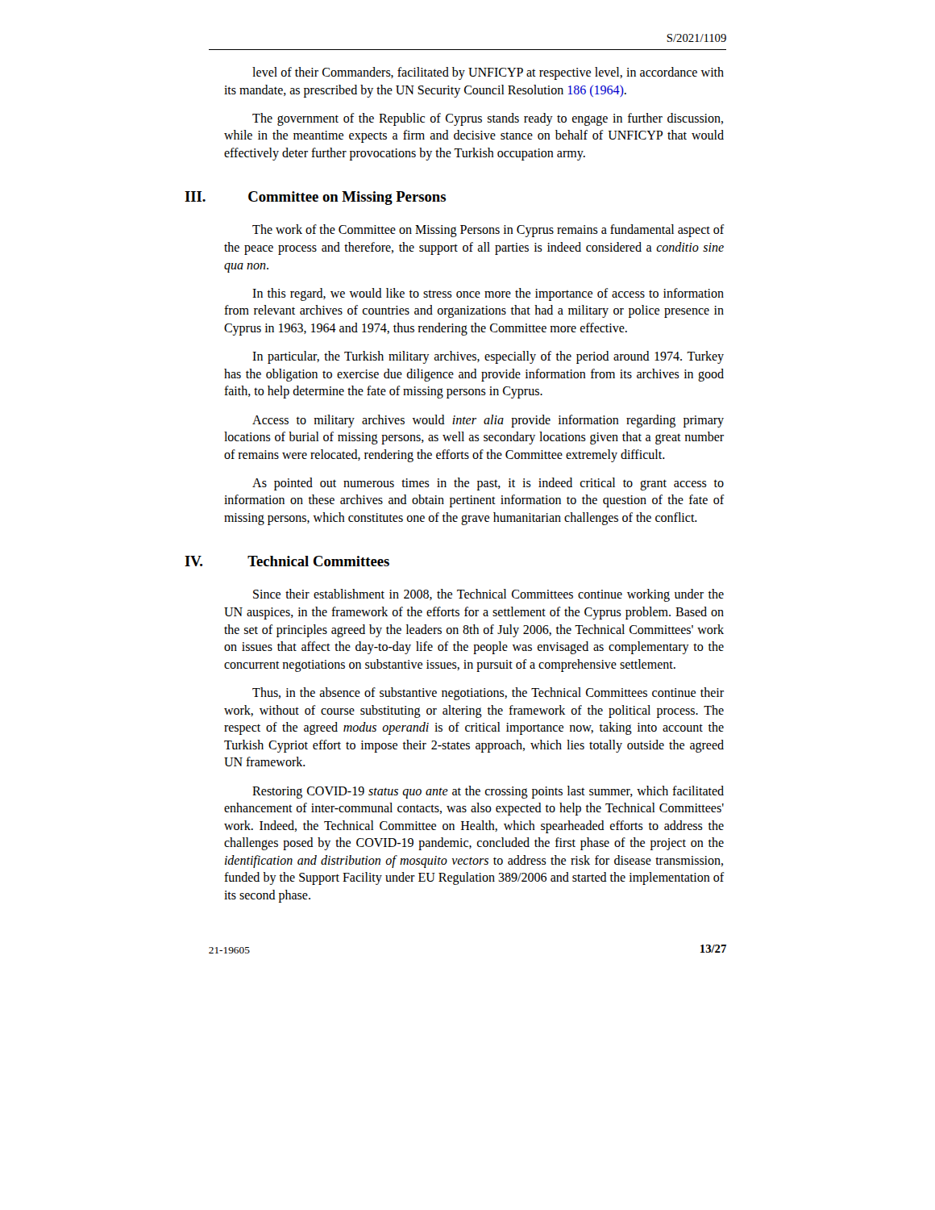S/2021/1109
level of their Commanders, facilitated by UNFICYP at respective level, in accordance with its mandate, as prescribed by the UN Security Council Resolution 186 (1964).
The government of the Republic of Cyprus stands ready to engage in further discussion, while in the meantime expects a firm and decisive stance on behalf of UNFICYP that would effectively deter further provocations by the Turkish occupation army.
III. Committee on Missing Persons
The work of the Committee on Missing Persons in Cyprus remains a fundamental aspect of the peace process and therefore, the support of all parties is indeed considered a conditio sine qua non.
In this regard, we would like to stress once more the importance of access to information from relevant archives of countries and organizations that had a military or police presence in Cyprus in 1963, 1964 and 1974, thus rendering the Committee more effective.
In particular, the Turkish military archives, especially of the period around 1974. Turkey has the obligation to exercise due diligence and provide information from its archives in good faith, to help determine the fate of missing persons in Cyprus.
Access to military archives would inter alia provide information regarding primary locations of burial of missing persons, as well as secondary locations given that a great number of remains were relocated, rendering the efforts of the Committee extremely difficult.
As pointed out numerous times in the past, it is indeed critical to grant access to information on these archives and obtain pertinent information to the question of the fate of missing persons, which constitutes one of the grave humanitarian challenges of the conflict.
IV. Technical Committees
Since their establishment in 2008, the Technical Committees continue working under the UN auspices, in the framework of the efforts for a settlement of the Cyprus problem. Based on the set of principles agreed by the leaders on 8th of July 2006, the Technical Committees' work on issues that affect the day-to-day life of the people was envisaged as complementary to the concurrent negotiations on substantive issues, in pursuit of a comprehensive settlement.
Thus, in the absence of substantive negotiations, the Technical Committees continue their work, without of course substituting or altering the framework of the political process. The respect of the agreed modus operandi is of critical importance now, taking into account the Turkish Cypriot effort to impose their 2-states approach, which lies totally outside the agreed UN framework.
Restoring COVID-19 status quo ante at the crossing points last summer, which facilitated enhancement of inter-communal contacts, was also expected to help the Technical Committees' work. Indeed, the Technical Committee on Health, which spearheaded efforts to address the challenges posed by the COVID-19 pandemic, concluded the first phase of the project on the identification and distribution of mosquito vectors to address the risk for disease transmission, funded by the Support Facility under EU Regulation 389/2006 and started the implementation of its second phase.
21-19605
13/27